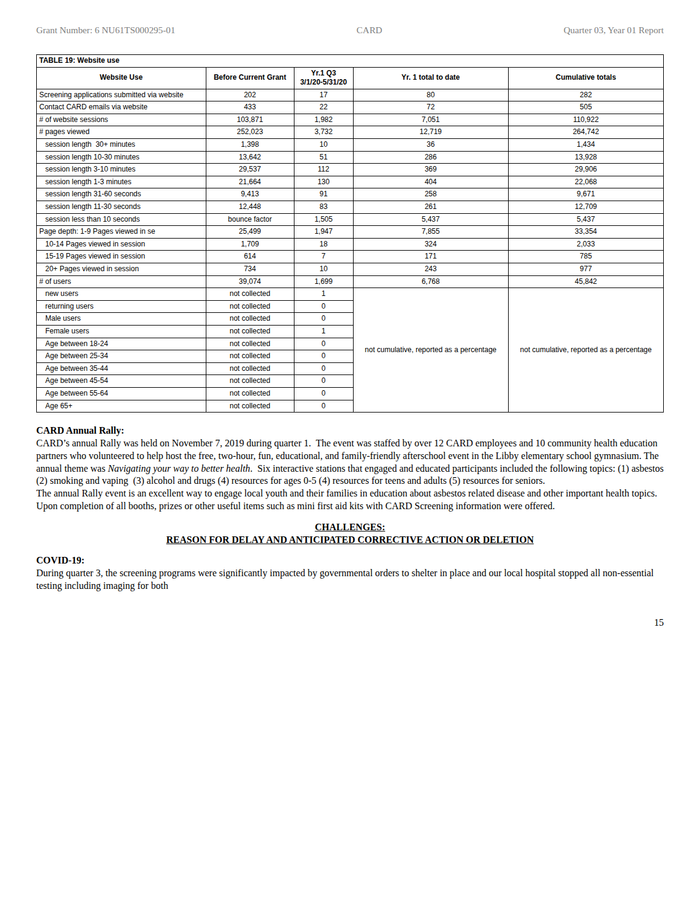Grant Number: 6 NU61TS000295-01 CARD Quarter 03, Year 01 Report
| TABLE 19: Website use |
| Website Use | Before Current Grant | Yr.1 Q3 3/1/20-5/31/20 | Yr. 1 total to date | Cumulative totals |
| Screening applications submitted via website | 202 | 17 | 80 | 282 |
| Contact CARD emails via website | 433 | 22 | 72 | 505 |
| # of website sessions | 103,871 | 1,982 | 7,051 | 110,922 |
| # pages viewed | 252,023 | 3,732 | 12,719 | 264,742 |
| session length 30+ minutes | 1,398 | 10 | 36 | 1,434 |
| session length 10-30 minutes | 13,642 | 51 | 286 | 13,928 |
| session length 3-10 minutes | 29,537 | 112 | 369 | 29,906 |
| session length 1-3 minutes | 21,664 | 130 | 404 | 22,068 |
| session length 31-60 seconds | 9,413 | 91 | 258 | 9,671 |
| session length 11-30 seconds | 12,448 | 83 | 261 | 12,709 |
| session less than 10 seconds | bounce factor | 1,505 | 5,437 | 5,437 |
| Page depth: 1-9 Pages viewed in se | 25,499 | 1,947 | 7,855 | 33,354 |
| 10-14 Pages viewed in session | 1,709 | 18 | 324 | 2,033 |
| 15-19 Pages viewed in session | 614 | 7 | 171 | 785 |
| 20+ Pages viewed in session | 734 | 10 | 243 | 977 |
| # of users | 39,074 | 1,699 | 6,768 | 45,842 |
| new users | not collected | 1 | not cumulative, reported as a percentage | not cumulative, reported as a percentage |
| returning users | not collected | 0 |
| Male users | not collected | 0 |
| Female users | not collected | 1 |
| Age between 18-24 | not collected | 0 |
| Age between 25-34 | not collected | 0 |
| Age between 35-44 | not collected | 0 |
| Age between 45-54 | not collected | 0 |
| Age between 55-64 | not collected | 0 |
| Age 65+ | not collected | 0 |
CARD Annual Rally:
CARD’s annual Rally was held on November 7, 2019 during quarter 1. The event was staffed by over 12 CARD employees and 10 community health education partners who volunteered to help host the free, two-hour, fun, educational, and family-friendly afterschool event in the Libby elementary school gymnasium. The annual theme was Navigating your way to better health. Six interactive stations that engaged and educated participants included the following topics: (1) asbestos (2) smoking and vaping (3) alcohol and drugs (4) resources for ages 0-5 (4) resources for teens and adults (5) resources for seniors.
The annual Rally event is an excellent way to engage local youth and their families in education about asbestos related disease and other important health topics. Upon completion of all booths, prizes or other useful items such as mini first aid kits with CARD Screening information were offered.
CHALLENGES:
REASON FOR DELAY AND ANTICIPATED CORRECTIVE ACTION OR DELETION
COVID-19:
During quarter 3, the screening programs were significantly impacted by governmental orders to shelter in place and our local hospital stopped all non-essential testing including imaging for both
15